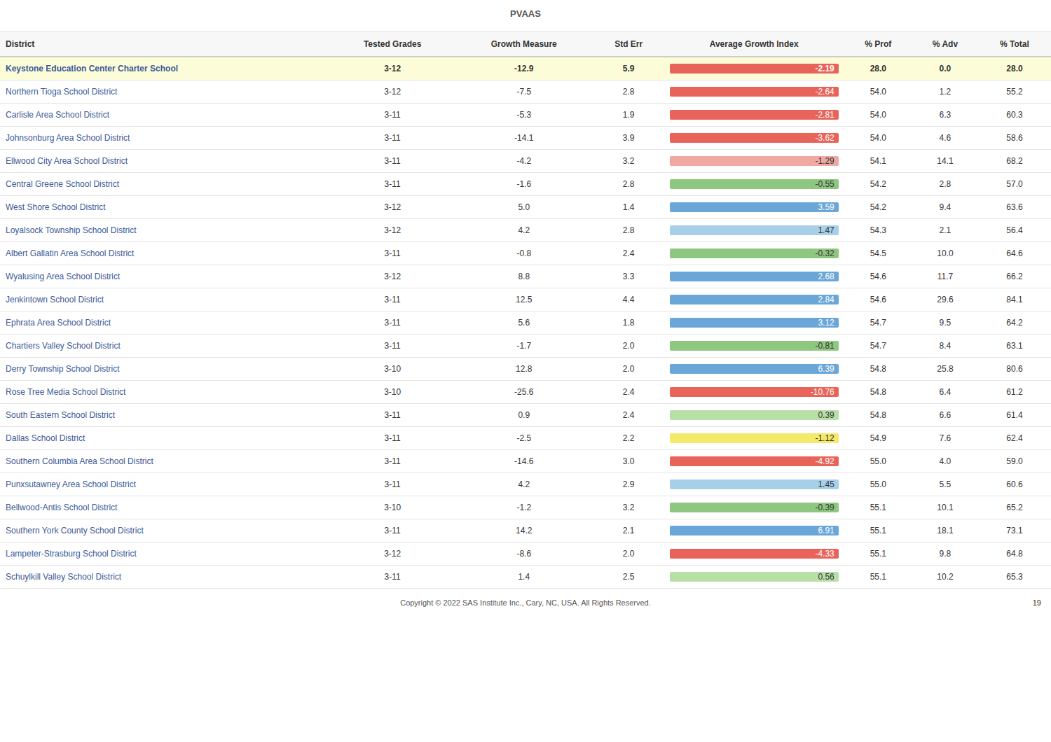PVAAS
| District | Tested Grades | Growth Measure | Std Err | Average Growth Index | % Prof | % Adv | % Total |
| --- | --- | --- | --- | --- | --- | --- | --- |
| Keystone Education Center Charter School | 3-12 | -12.9 | 5.9 | -2.19 | 28.0 | 0.0 | 28.0 |
| Northern Tioga School District | 3-12 | -7.5 | 2.8 | -2.64 | 54.0 | 1.2 | 55.2 |
| Carlisle Area School District | 3-11 | -5.3 | 1.9 | -2.81 | 54.0 | 6.3 | 60.3 |
| Johnsonburg Area School District | 3-11 | -14.1 | 3.9 | -3.62 | 54.0 | 4.6 | 58.6 |
| Ellwood City Area School District | 3-11 | -4.2 | 3.2 | -1.29 | 54.1 | 14.1 | 68.2 |
| Central Greene School District | 3-11 | -1.6 | 2.8 | -0.55 | 54.2 | 2.8 | 57.0 |
| West Shore School District | 3-12 | 5.0 | 1.4 | 3.59 | 54.2 | 9.4 | 63.6 |
| Loyalsock Township School District | 3-12 | 4.2 | 2.8 | 1.47 | 54.3 | 2.1 | 56.4 |
| Albert Gallatin Area School District | 3-11 | -0.8 | 2.4 | -0.32 | 54.5 | 10.0 | 64.6 |
| Wyalusing Area School District | 3-12 | 8.8 | 3.3 | 2.68 | 54.6 | 11.7 | 66.2 |
| Jenkintown School District | 3-11 | 12.5 | 4.4 | 2.84 | 54.6 | 29.6 | 84.1 |
| Ephrata Area School District | 3-11 | 5.6 | 1.8 | 3.12 | 54.7 | 9.5 | 64.2 |
| Chartiers Valley School District | 3-11 | -1.7 | 2.0 | -0.81 | 54.7 | 8.4 | 63.1 |
| Derry Township School District | 3-10 | 12.8 | 2.0 | 6.39 | 54.8 | 25.8 | 80.6 |
| Rose Tree Media School District | 3-10 | -25.6 | 2.4 | -10.76 | 54.8 | 6.4 | 61.2 |
| South Eastern School District | 3-11 | 0.9 | 2.4 | 0.39 | 54.8 | 6.6 | 61.4 |
| Dallas School District | 3-11 | -2.5 | 2.2 | -1.12 | 54.9 | 7.6 | 62.4 |
| Southern Columbia Area School District | 3-11 | -14.6 | 3.0 | -4.92 | 55.0 | 4.0 | 59.0 |
| Punxsutawney Area School District | 3-11 | 4.2 | 2.9 | 1.45 | 55.0 | 5.5 | 60.6 |
| Bellwood-Antis School District | 3-10 | -1.2 | 3.2 | -0.39 | 55.1 | 10.1 | 65.2 |
| Southern York County School District | 3-11 | 14.2 | 2.1 | 6.91 | 55.1 | 18.1 | 73.1 |
| Lampeter-Strasburg School District | 3-12 | -8.6 | 2.0 | -4.33 | 55.1 | 9.8 | 64.8 |
| Schuylkill Valley School District | 3-11 | 1.4 | 2.5 | 0.56 | 55.1 | 10.2 | 65.3 |
Copyright © 2022 SAS Institute Inc., Cary, NC, USA. All Rights Reserved. 19